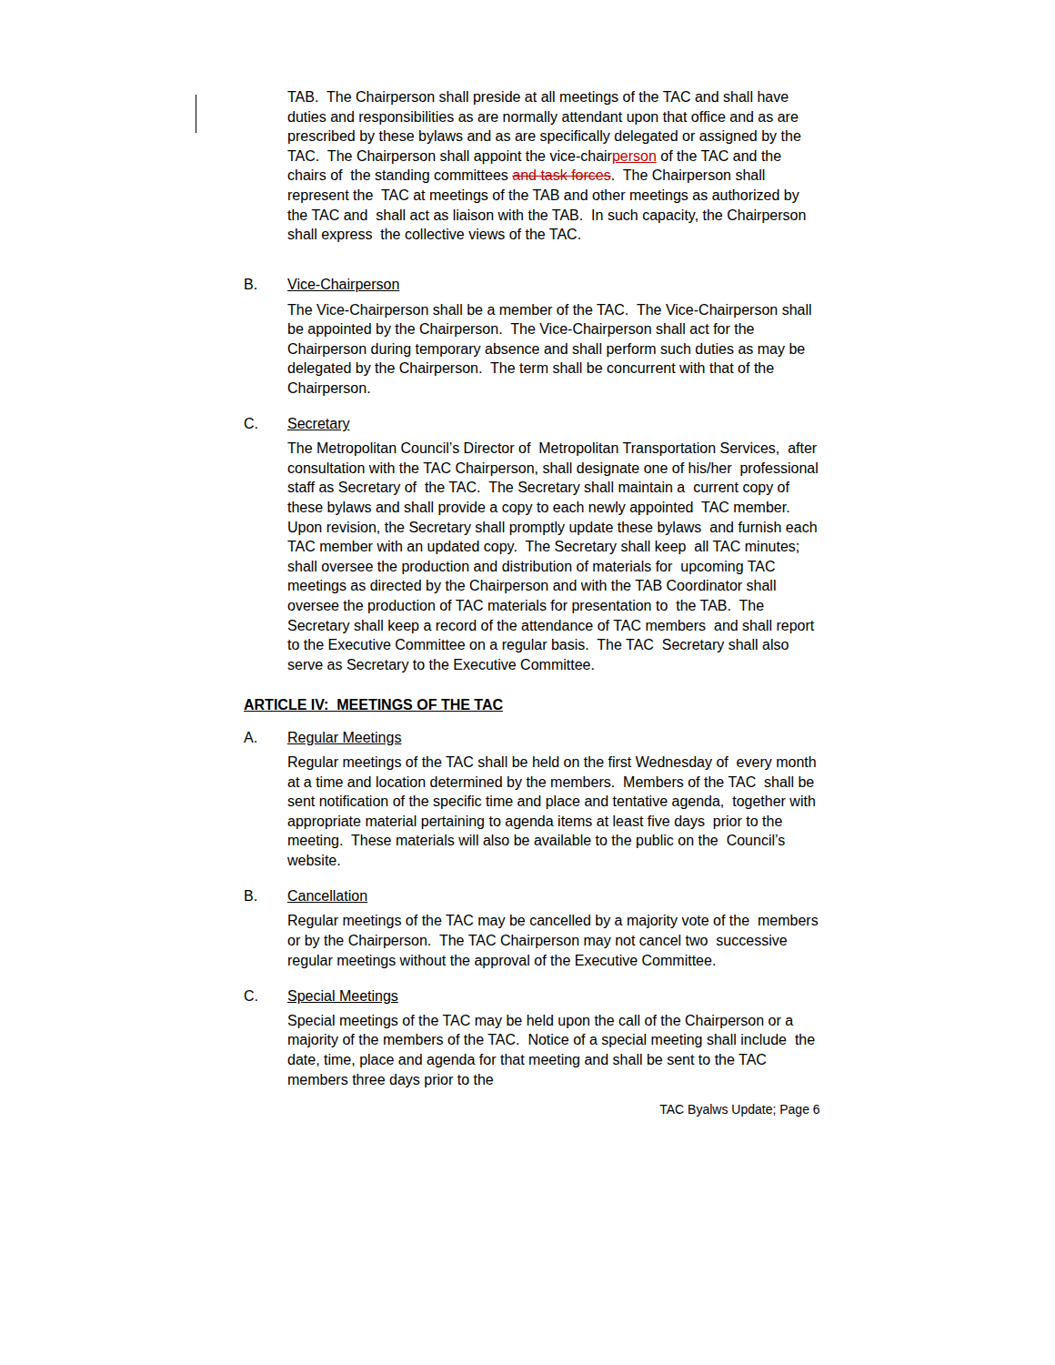TAB. The Chairperson shall preside at all meetings of the TAC and shall have duties and responsibilities as are normally attendant upon that office and as are prescribed by these bylaws and as are specifically delegated or assigned by the TAC. The Chairperson shall appoint the vice-chairperson of the TAC and the chairs of the standing committees and task forces. The Chairperson shall represent the TAC at meetings of the TAB and other meetings as authorized by the TAC and shall act as liaison with the TAB. In such capacity, the Chairperson shall express the collective views of the TAC.
B. Vice-Chairperson
The Vice-Chairperson shall be a member of the TAC. The Vice-Chairperson shall be appointed by the Chairperson. The Vice-Chairperson shall act for the Chairperson during temporary absence and shall perform such duties as may be delegated by the Chairperson. The term shall be concurrent with that of the Chairperson.
C. Secretary
The Metropolitan Council’s Director of Metropolitan Transportation Services, after consultation with the TAC Chairperson, shall designate one of his/her professional staff as Secretary of the TAC. The Secretary shall maintain a current copy of these bylaws and shall provide a copy to each newly appointed TAC member. Upon revision, the Secretary shall promptly update these bylaws and furnish each TAC member with an updated copy. The Secretary shall keep all TAC minutes; shall oversee the production and distribution of materials for upcoming TAC meetings as directed by the Chairperson and with the TAB Coordinator shall oversee the production of TAC materials for presentation to the TAB. The Secretary shall keep a record of the attendance of TAC members and shall report to the Executive Committee on a regular basis. The TAC Secretary shall also serve as Secretary to the Executive Committee.
ARTICLE IV: MEETINGS OF THE TAC
A. Regular Meetings
Regular meetings of the TAC shall be held on the first Wednesday of every month at a time and location determined by the members. Members of the TAC shall be sent notification of the specific time and place and tentative agenda, together with appropriate material pertaining to agenda items at least five days prior to the meeting. These materials will also be available to the public on the Council’s website.
B. Cancellation
Regular meetings of the TAC may be cancelled by a majority vote of the members or by the Chairperson. The TAC Chairperson may not cancel two successive regular meetings without the approval of the Executive Committee.
C. Special Meetings
Special meetings of the TAC may be held upon the call of the Chairperson or a majority of the members of the TAC. Notice of a special meeting shall include the date, time, place and agenda for that meeting and shall be sent to the TAC members three days prior to the
TAC Byalws Update; Page 6